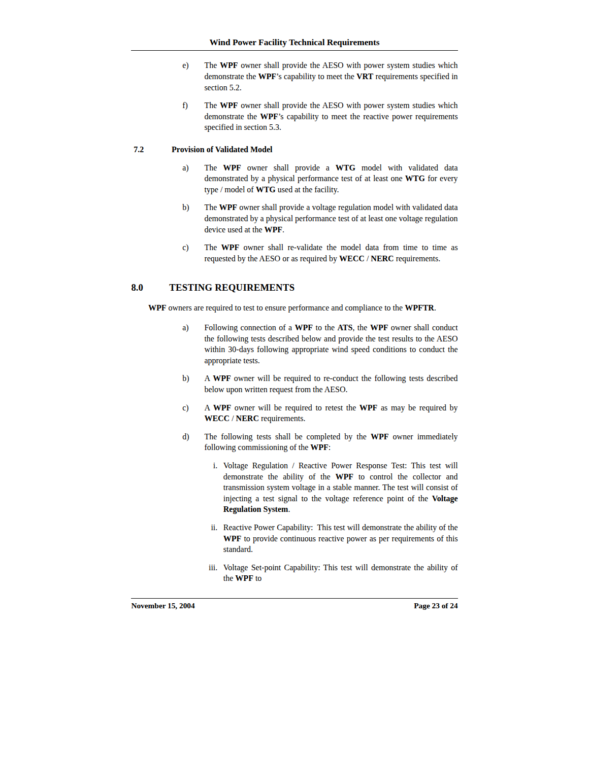Wind Power Facility Technical Requirements
e)
The WPF owner shall provide the AESO with power system studies which demonstrate the WPF’s capability to meet the VRT requirements specified in section 5.2.
f)
The WPF owner shall provide the AESO with power system studies which demonstrate the WPF’s capability to meet the reactive power requirements specified in section 5.3.
7.2
Provision of Validated Model
a)
The WPF owner shall provide a WTG model with validated data demonstrated by a physical performance test of at least one WTG for every type / model of WTG used at the facility.
b)
The WPF owner shall provide a voltage regulation model with validated data demonstrated by a physical performance test of at least one voltage regulation device used at the WPF.
c)
The WPF owner shall re-validate the model data from time to time as requested by the AESO or as required by WECC / NERC requirements.
8.0
TESTING REQUIREMENTS
WPF owners are required to test to ensure performance and compliance to the WPFTR.
a)
Following connection of a WPF to the ATS, the WPF owner shall conduct the following tests described below and provide the test results to the AESO within 30-days following appropriate wind speed conditions to conduct the appropriate tests.
b)
A WPF owner will be required to re-conduct the following tests described below upon written request from the AESO.
c)
A WPF owner will be required to retest the WPF as may be required by WECC / NERC requirements.
d)
The following tests shall be completed by the WPF owner immediately following commissioning of the WPF:
i.
Voltage Regulation / Reactive Power Response Test: This test will demonstrate the ability of the WPF to control the collector and transmission system voltage in a stable manner. The test will consist of injecting a test signal to the voltage reference point of the Voltage Regulation System.
ii.
Reactive Power Capability: This test will demonstrate the ability of the WPF to provide continuous reactive power as per requirements of this standard.
iii.
Voltage Set-point Capability: This test will demonstrate the ability of the WPF to
November 15, 2004 Page 23 of 24